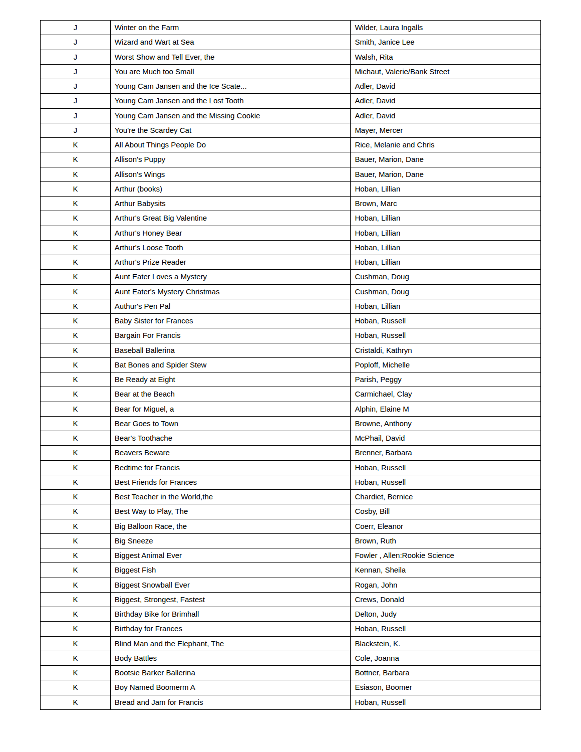| J | Winter on the Farm | Wilder, Laura Ingalls |
| J | Wizard and Wart at Sea | Smith, Janice Lee |
| J | Worst Show and Tell Ever, the | Walsh, Rita |
| J | You are Much too Small | Michaut, Valerie/Bank Street |
| J | Young Cam Jansen and the Ice Scate... | Adler, David |
| J | Young Cam Jansen and the Lost Tooth | Adler, David |
| J | Young Cam Jansen and the Missing Cookie | Adler, David |
| J | You're the Scardey Cat | Mayer, Mercer |
| K | All About Things People Do | Rice, Melanie and Chris |
| K | Allison's Puppy | Bauer, Marion, Dane |
| K | Allison's Wings | Bauer, Marion, Dane |
| K | Arthur (books) | Hoban, Lillian |
| K | Arthur Babysits | Brown, Marc |
| K | Arthur's Great Big Valentine | Hoban, Lillian |
| K | Arthur's Honey Bear | Hoban, Lillian |
| K | Arthur's Loose Tooth | Hoban, Lillian |
| K | Arthur's Prize Reader | Hoban, Lillian |
| K | Aunt Eater Loves a Mystery | Cushman, Doug |
| K | Aunt Eater's Mystery Christmas | Cushman, Doug |
| K | Authur's Pen Pal | Hoban, Lillian |
| K | Baby Sister for Frances | Hoban, Russell |
| K | Bargain For Francis | Hoban, Russell |
| K | Baseball Ballerina | Cristaldi, Kathryn |
| K | Bat Bones and Spider Stew | Poploff, Michelle |
| K | Be Ready at Eight | Parish, Peggy |
| K | Bear at the Beach | Carmichael, Clay |
| K | Bear for Miguel, a | Alphin, Elaine M |
| K | Bear Goes to Town | Browne, Anthony |
| K | Bear's Toothache | McPhail, David |
| K | Beavers Beware | Brenner, Barbara |
| K | Bedtime for Francis | Hoban, Russell |
| K | Best Friends for Frances | Hoban, Russell |
| K | Best Teacher in the World,the | Chardiet, Bernice |
| K | Best Way to Play, The | Cosby, Bill |
| K | Big Balloon Race, the | Coerr, Eleanor |
| K | Big Sneeze | Brown, Ruth |
| K | Biggest Animal Ever | Fowler , Allen:Rookie Science |
| K | Biggest Fish | Kennan, Sheila |
| K | Biggest Snowball Ever | Rogan, John |
| K | Biggest, Strongest, Fastest | Crews, Donald |
| K | Birthday Bike for Brimhall | Delton, Judy |
| K | Birthday for Frances | Hoban, Russell |
| K | Blind Man and the Elephant, The | Blackstein, K. |
| K | Body Battles | Cole, Joanna |
| K | Bootsie Barker Ballerina | Bottner, Barbara |
| K | Boy Named Boomerm A | Esiason, Boomer |
| K | Bread and Jam for Francis | Hoban, Russell |